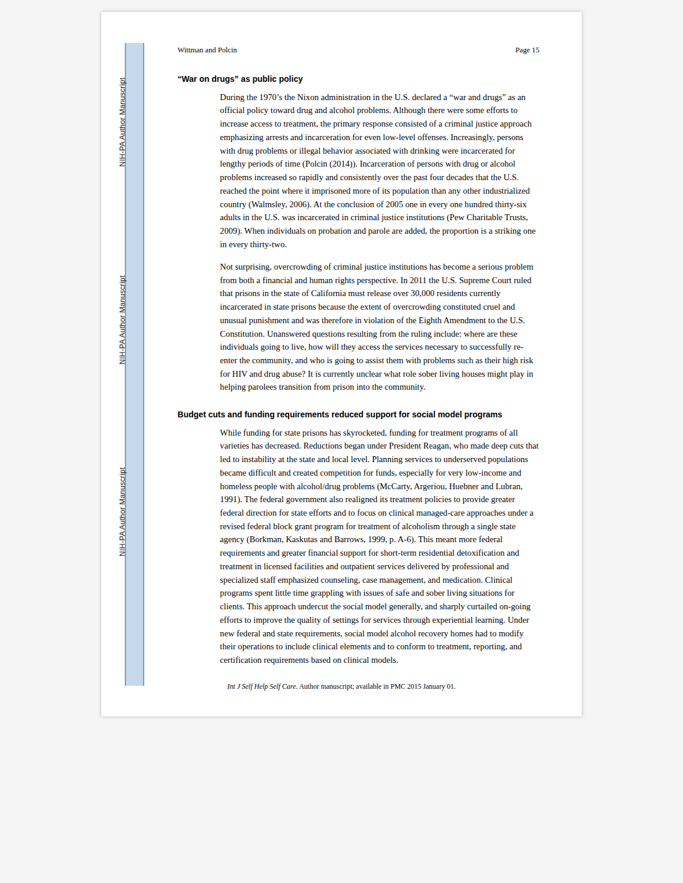NIH-PA Author Manuscript
NIH-PA Author Manuscript
NIH-PA Author Manuscript
Wittman and Polcin
Page 15
“War on drugs” as public policy
During the 1970’s the Nixon administration in the U.S. declared a “war and drugs” as an official policy toward drug and alcohol problems. Although there were some efforts to increase access to treatment, the primary response consisted of a criminal justice approach emphasizing arrests and incarceration for even low-level offenses. Increasingly, persons with drug problems or illegal behavior associated with drinking were incarcerated for lengthy periods of time (Polcin (2014)). Incarceration of persons with drug or alcohol problems increased so rapidly and consistently over the past four decades that the U.S. reached the point where it imprisoned more of its population than any other industrialized country (Walmsley, 2006). At the conclusion of 2005 one in every one hundred thirty-six adults in the U.S. was incarcerated in criminal justice institutions (Pew Charitable Trusts, 2009). When individuals on probation and parole are added, the proportion is a striking one in every thirty-two.
Not surprising, overcrowding of criminal justice institutions has become a serious problem from both a financial and human rights perspective. In 2011 the U.S. Supreme Court ruled that prisons in the state of California must release over 30,000 residents currently incarcerated in state prisons because the extent of overcrowding constituted cruel and unusual punishment and was therefore in violation of the Eighth Amendment to the U.S. Constitution. Unanswered questions resulting from the ruling include: where are these individuals going to live, how will they access the services necessary to successfully re-enter the community, and who is going to assist them with problems such as their high risk for HIV and drug abuse? It is currently unclear what role sober living houses might play in helping parolees transition from prison into the community.
Budget cuts and funding requirements reduced support for social model programs
While funding for state prisons has skyrocketed, funding for treatment programs of all varieties has decreased. Reductions began under President Reagan, who made deep cuts that led to instability at the state and local level. Planning services to underserved populations became difficult and created competition for funds, especially for very low-income and homeless people with alcohol/drug problems (McCarty, Argeriou, Huebner and Lubran, 1991). The federal government also realigned its treatment policies to provide greater federal direction for state efforts and to focus on clinical managed-care approaches under a revised federal block grant program for treatment of alcoholism through a single state agency (Borkman, Kaskutas and Barrows, 1999, p. A-6). This meant more federal requirements and greater financial support for short-term residential detoxification and treatment in licensed facilities and outpatient services delivered by professional and specialized staff emphasized counseling, case management, and medication. Clinical programs spent little time grappling with issues of safe and sober living situations for clients. This approach undercut the social model generally, and sharply curtailed on-going efforts to improve the quality of settings for services through experiential learning. Under new federal and state requirements, social model alcohol recovery homes had to modify their operations to include clinical elements and to conform to treatment, reporting, and certification requirements based on clinical models.
Int J Self Help Self Care. Author manuscript; available in PMC 2015 January 01.